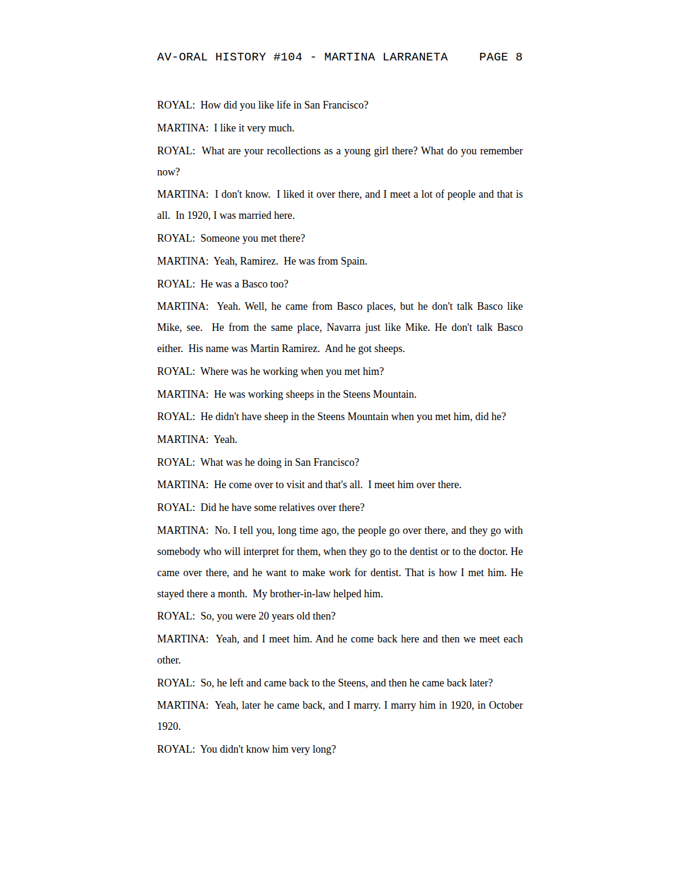AV-ORAL HISTORY #104 - MARTINA LARRANETA PAGE 8
ROYAL: How did you like life in San Francisco?
MARTINA: I like it very much.
ROYAL: What are your recollections as a young girl there? What do you remember now?
MARTINA: I don't know. I liked it over there, and I meet a lot of people and that is all. In 1920, I was married here.
ROYAL: Someone you met there?
MARTINA: Yeah, Ramirez. He was from Spain.
ROYAL: He was a Basco too?
MARTINA: Yeah. Well, he came from Basco places, but he don't talk Basco like Mike, see. He from the same place, Navarra just like Mike. He don't talk Basco either. His name was Martin Ramirez. And he got sheeps.
ROYAL: Where was he working when you met him?
MARTINA: He was working sheeps in the Steens Mountain.
ROYAL: He didn't have sheep in the Steens Mountain when you met him, did he?
MARTINA: Yeah.
ROYAL: What was he doing in San Francisco?
MARTINA: He come over to visit and that's all. I meet him over there.
ROYAL: Did he have some relatives over there?
MARTINA: No. I tell you, long time ago, the people go over there, and they go with somebody who will interpret for them, when they go to the dentist or to the doctor. He came over there, and he want to make work for dentist. That is how I met him. He stayed there a month. My brother-in-law helped him.
ROYAL: So, you were 20 years old then?
MARTINA: Yeah, and I meet him. And he come back here and then we meet each other.
ROYAL: So, he left and came back to the Steens, and then he came back later?
MARTINA: Yeah, later he came back, and I marry. I marry him in 1920, in October 1920.
ROYAL: You didn't know him very long?